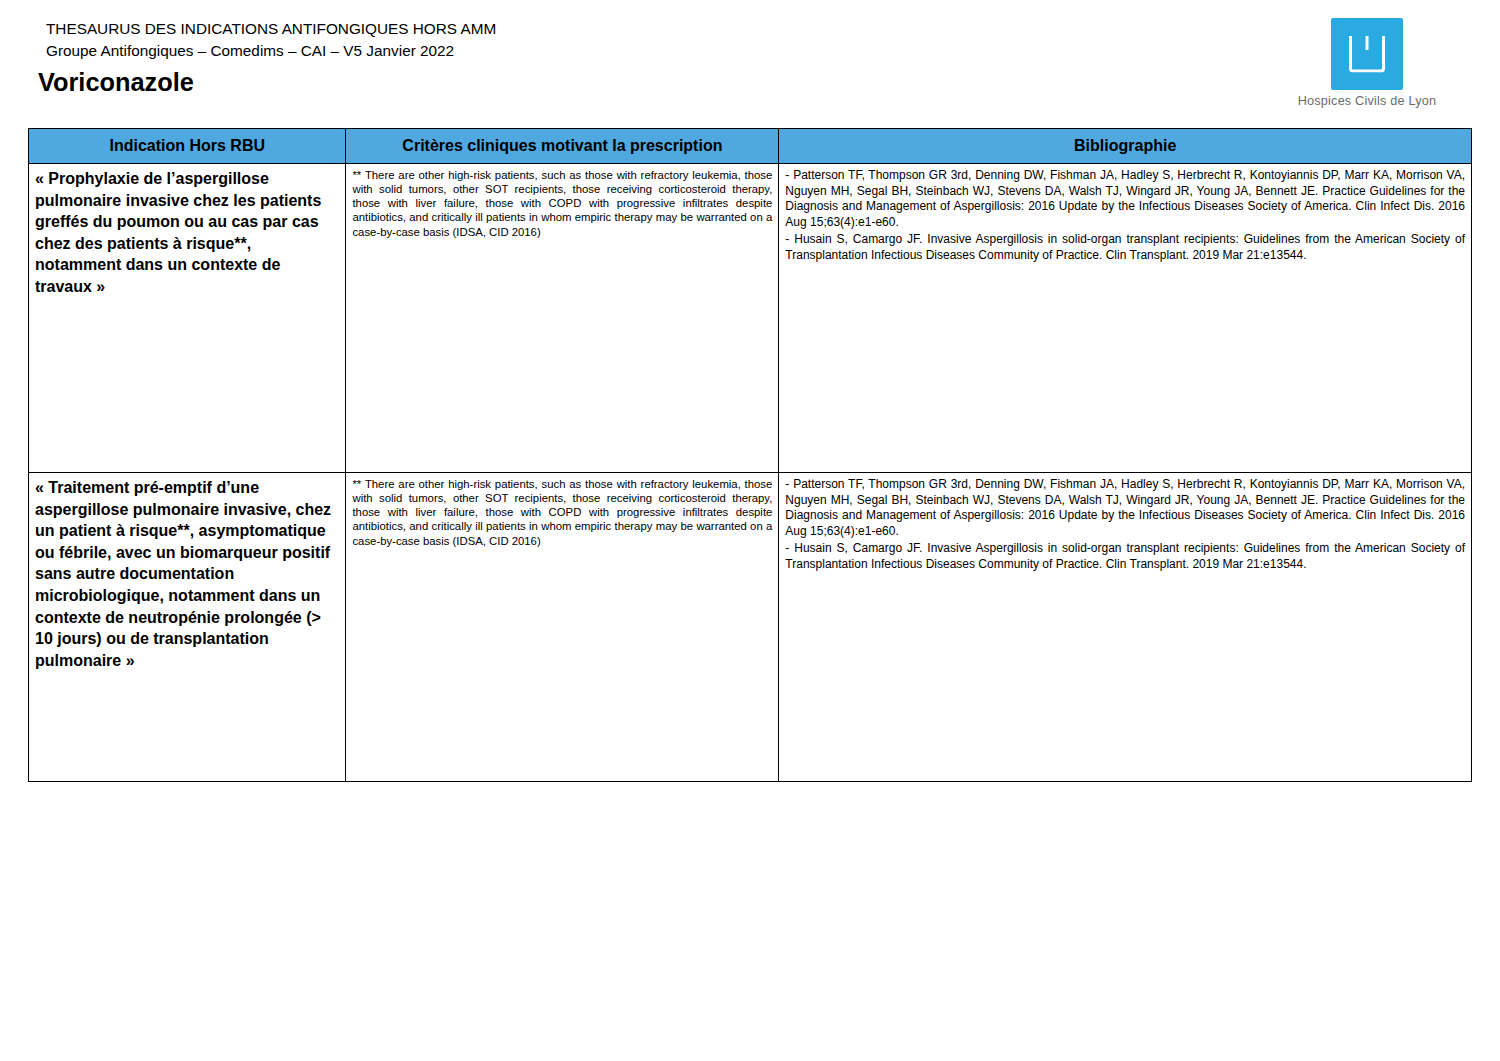Hospices Civils de Lyon
THESAURUS DES INDICATIONS ANTIFONGIQUES HORS AMM
Groupe Antifongiques – Comedims – CAI – V5 Janvier 2022
Voriconazole
| Indication Hors RBU | Critères cliniques motivant la prescription | Bibliographie |
| --- | --- | --- |
| « Prophylaxie de l’aspergillose pulmonaire invasive chez les patients greffés du poumon ou au cas par cas chez des patients à risque**, notamment dans un contexte de travaux » | ** There are other high-risk patients, such as those with refractory leukemia, those with solid tumors, other SOT recipients, those receiving corticosteroid therapy, those with liver failure, those with COPD with progressive infiltrates despite antibiotics, and critically ill patients in whom empiric therapy may be warranted on a case-by-case basis (IDSA, CID 2016) | - Patterson TF, Thompson GR 3rd, Denning DW, Fishman JA, Hadley S, Herbrecht R, Kontoyiannis DP, Marr KA, Morrison VA, Nguyen MH, Segal BH, Steinbach WJ, Stevens DA, Walsh TJ, Wingard JR, Young JA, Bennett JE. Practice Guidelines for the Diagnosis and Management of Aspergillosis: 2016 Update by the Infectious Diseases Society of America. Clin Infect Dis. 2016 Aug 15;63(4):e1-e60. - Husain S, Camargo JF. Invasive Aspergillosis in solid-organ transplant recipients: Guidelines from the American Society of Transplantation Infectious Diseases Community of Practice. Clin Transplant. 2019 Mar 21:e13544. |
| « Traitement pré-emptif d’une aspergillose pulmonaire invasive, chez un patient à risque**, asymptomatique ou fébrile, avec un biomarqueur positif sans autre documentation microbiologique, notamment dans un contexte de neutropénie prolongée (> 10 jours) ou de transplantation pulmonaire » | ** There are other high-risk patients, such as those with refractory leukemia, those with solid tumors, other SOT recipients, those receiving corticosteroid therapy, those with liver failure, those with COPD with progressive infiltrates despite antibiotics, and critically ill patients in whom empiric therapy may be warranted on a case-by-case basis (IDSA, CID 2016) | - Patterson TF, Thompson GR 3rd, Denning DW, Fishman JA, Hadley S, Herbrecht R, Kontoyiannis DP, Marr KA, Morrison VA, Nguyen MH, Segal BH, Steinbach WJ, Stevens DA, Walsh TJ, Wingard JR, Young JA, Bennett JE. Practice Guidelines for the Diagnosis and Management of Aspergillosis: 2016 Update by the Infectious Diseases Society of America. Clin Infect Dis. 2016 Aug 15;63(4):e1-e60. - Husain S, Camargo JF. Invasive Aspergillosis in solid-organ transplant recipients: Guidelines from the American Society of Transplantation Infectious Diseases Community of Practice. Clin Transplant. 2019 Mar 21:e13544. |